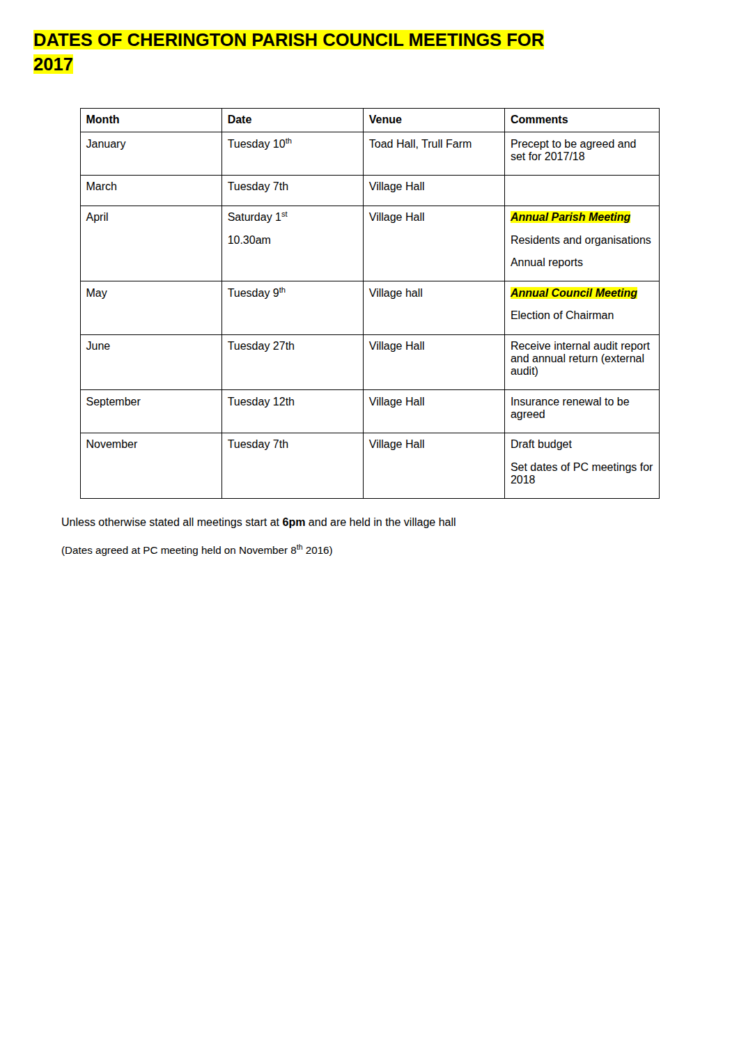DATES OF CHERINGTON PARISH COUNCIL MEETINGS FOR 2017
| Month | Date | Venue | Comments |
| --- | --- | --- | --- |
| January | Tuesday 10 th | Toad Hall, Trull Farm | Precept to be agreed and set for 2017/18 |
| March | Tuesday 7th | Village Hall | |
| April | Saturday 1 st 10.30am | Village Hall | Annual Parish Meeting Residents and organisations Annual reports |
| May | Tuesday 9 th | Village hall | Annual Council Meeting Election of Chairman |
| June | Tuesday 27th | Village Hall | Receive internal audit report and annual return (external audit) |
| September | Tuesday 12th | Village Hall | Insurance renewal to be agreed |
| November | Tuesday 7th | Village Hall | Draft budget Set dates of PC meetings for 2018 |
Unless otherwise stated all meetings start at 6pm and are held in the village hall
(Dates agreed at PC meeting held on November 8th 2016)